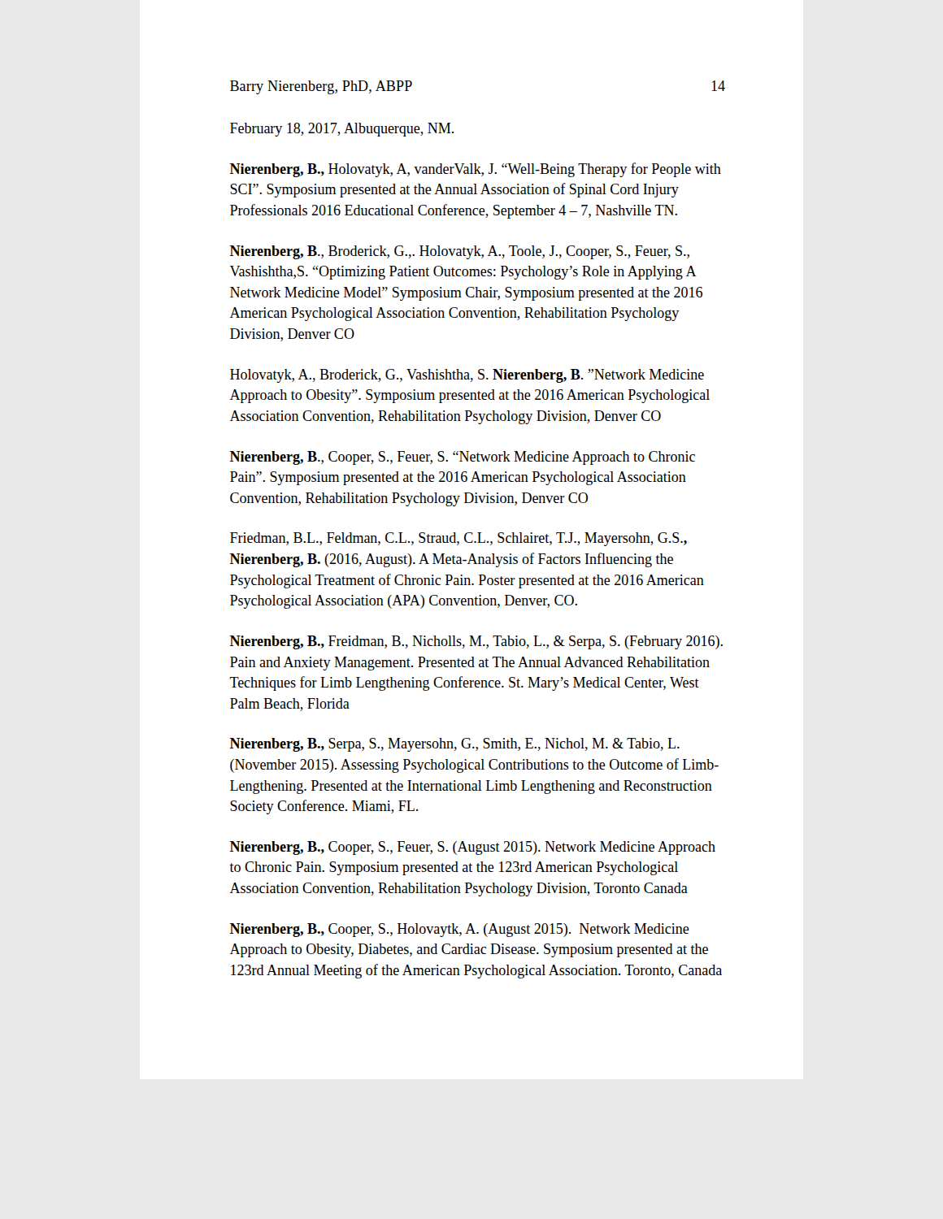Barry Nierenberg, PhD, ABPP 14
February 18, 2017, Albuquerque, NM.
Nierenberg, B., Holovatyk, A, vanderValk, J. “Well-Being Therapy for People with SCI”. Symposium presented at the Annual Association of Spinal Cord Injury Professionals 2016 Educational Conference, September 4 – 7, Nashville TN.
Nierenberg, B., Broderick, G.,. Holovatyk, A., Toole, J., Cooper, S., Feuer, S., Vashishtha,S. “Optimizing Patient Outcomes: Psychology’s Role in Applying A Network Medicine Model” Symposium Chair, Symposium presented at the 2016 American Psychological Association Convention, Rehabilitation Psychology Division, Denver CO
Holovatyk, A., Broderick, G., Vashishtha, S. Nierenberg, B. ”Network Medicine Approach to Obesity”. Symposium presented at the 2016 American Psychological Association Convention, Rehabilitation Psychology Division, Denver CO
Nierenberg, B., Cooper, S., Feuer, S. “Network Medicine Approach to Chronic Pain”. Symposium presented at the 2016 American Psychological Association Convention, Rehabilitation Psychology Division, Denver CO
Friedman, B.L., Feldman, C.L., Straud, C.L., Schlairet, T.J., Mayersohn, G.S., Nierenberg, B. (2016, August). A Meta-Analysis of Factors Influencing the Psychological Treatment of Chronic Pain. Poster presented at the 2016 American Psychological Association (APA) Convention, Denver, CO.
Nierenberg, B., Freidman, B., Nicholls, M., Tabio, L., & Serpa, S. (February 2016). Pain and Anxiety Management. Presented at The Annual Advanced Rehabilitation Techniques for Limb Lengthening Conference. St. Mary’s Medical Center, West Palm Beach, Florida
Nierenberg, B., Serpa, S., Mayersohn, G., Smith, E., Nichol, M. & Tabio, L. (November 2015). Assessing Psychological Contributions to the Outcome of Limb-Lengthening. Presented at the International Limb Lengthening and Reconstruction Society Conference. Miami, FL.
Nierenberg, B., Cooper, S., Feuer, S. (August 2015). Network Medicine Approach to Chronic Pain. Symposium presented at the 123rd American Psychological Association Convention, Rehabilitation Psychology Division, Toronto Canada
Nierenberg, B., Cooper, S., Holovaytk, A. (August 2015). Network Medicine Approach to Obesity, Diabetes, and Cardiac Disease. Symposium presented at the 123rd Annual Meeting of the American Psychological Association. Toronto, Canada